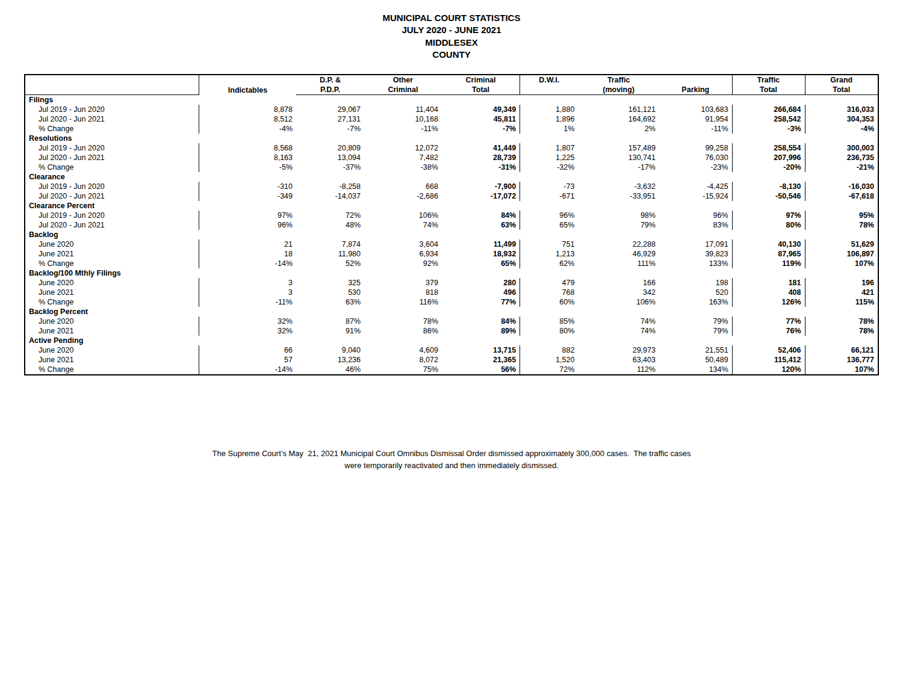MUNICIPAL COURT STATISTICS
JULY 2020 - JUNE 2021
MIDDLESEX
COUNTY
Municipal Court Statistics, July 2020 - June 2021, Middlesex County
| | Indictables | D.P. & | Other | Criminal | D.W.I. | Traffic | | Traffic | Grand |
| --- | --- | --- | --- | --- | --- | --- | --- | --- | --- |
| | P.D.P. | Criminal | Total | | (moving) | Parking | Total | Total |
| Filings |
| Jul 2019 - Jun 2020 | 8,878 | 29,067 | 11,404 | 49,349 | 1,880 | 161,121 | 103,683 | 266,684 | 316,033 |
| Jul 2020 - Jun 2021 | 8,512 | 27,131 | 10,168 | 45,811 | 1,896 | 164,692 | 91,954 | 258,542 | 304,353 |
| % Change | -4% | -7% | -11% | -7% | 1% | 2% | -11% | -3% | -4% |
| Resolutions |
| Jul 2019 - Jun 2020 | 8,568 | 20,809 | 12,072 | 41,449 | 1,807 | 157,489 | 99,258 | 258,554 | 300,003 |
| Jul 2020 - Jun 2021 | 8,163 | 13,094 | 7,482 | 28,739 | 1,225 | 130,741 | 76,030 | 207,996 | 236,735 |
| % Change | -5% | -37% | -38% | -31% | -32% | -17% | -23% | -20% | -21% |
| Clearance |
| Jul 2019 - Jun 2020 | -310 | -8,258 | 668 | -7,900 | -73 | -3,632 | -4,425 | -8,130 | -16,030 |
| Jul 2020 - Jun 2021 | -349 | -14,037 | -2,686 | -17,072 | -671 | -33,951 | -15,924 | -50,546 | -67,618 |
| Clearance Percent |
| Jul 2019 - Jun 2020 | 97% | 72% | 106% | 84% | 96% | 98% | 96% | 97% | 95% |
| Jul 2020 - Jun 2021 | 96% | 48% | 74% | 63% | 65% | 79% | 83% | 80% | 78% |
| Backlog |
| June 2020 | 21 | 7,874 | 3,604 | 11,499 | 751 | 22,288 | 17,091 | 40,130 | 51,629 |
| June 2021 | 18 | 11,980 | 6,934 | 18,932 | 1,213 | 46,929 | 39,823 | 87,965 | 106,897 |
| % Change | -14% | 52% | 92% | 65% | 62% | 111% | 133% | 119% | 107% |
| Backlog/100 Mthly Filings |
| June 2020 | 3 | 325 | 379 | 280 | 479 | 166 | 198 | 181 | 196 |
| June 2021 | 3 | 530 | 818 | 496 | 768 | 342 | 520 | 408 | 421 |
| % Change | -11% | 63% | 116% | 77% | 60% | 106% | 163% | 126% | 115% |
| Backlog Percent |
| June 2020 | 32% | 87% | 78% | 84% | 85% | 74% | 79% | 77% | 78% |
| June 2021 | 32% | 91% | 86% | 89% | 80% | 74% | 79% | 76% | 78% |
| Active Pending |
| June 2020 | 66 | 9,040 | 4,609 | 13,715 | 882 | 29,973 | 21,551 | 52,406 | 66,121 |
| June 2021 | 57 | 13,236 | 8,072 | 21,365 | 1,520 | 63,403 | 50,489 | 115,412 | 136,777 |
| % Change | -14% | 46% | 75% | 56% | 72% | 112% | 134% | 120% | 107% |
The Supreme Court’s May 21, 2021 Municipal Court Omnibus Dismissal Order dismissed approximately 300,000 cases. The traffic cases
were temporarily reactivated and then immediately dismissed.